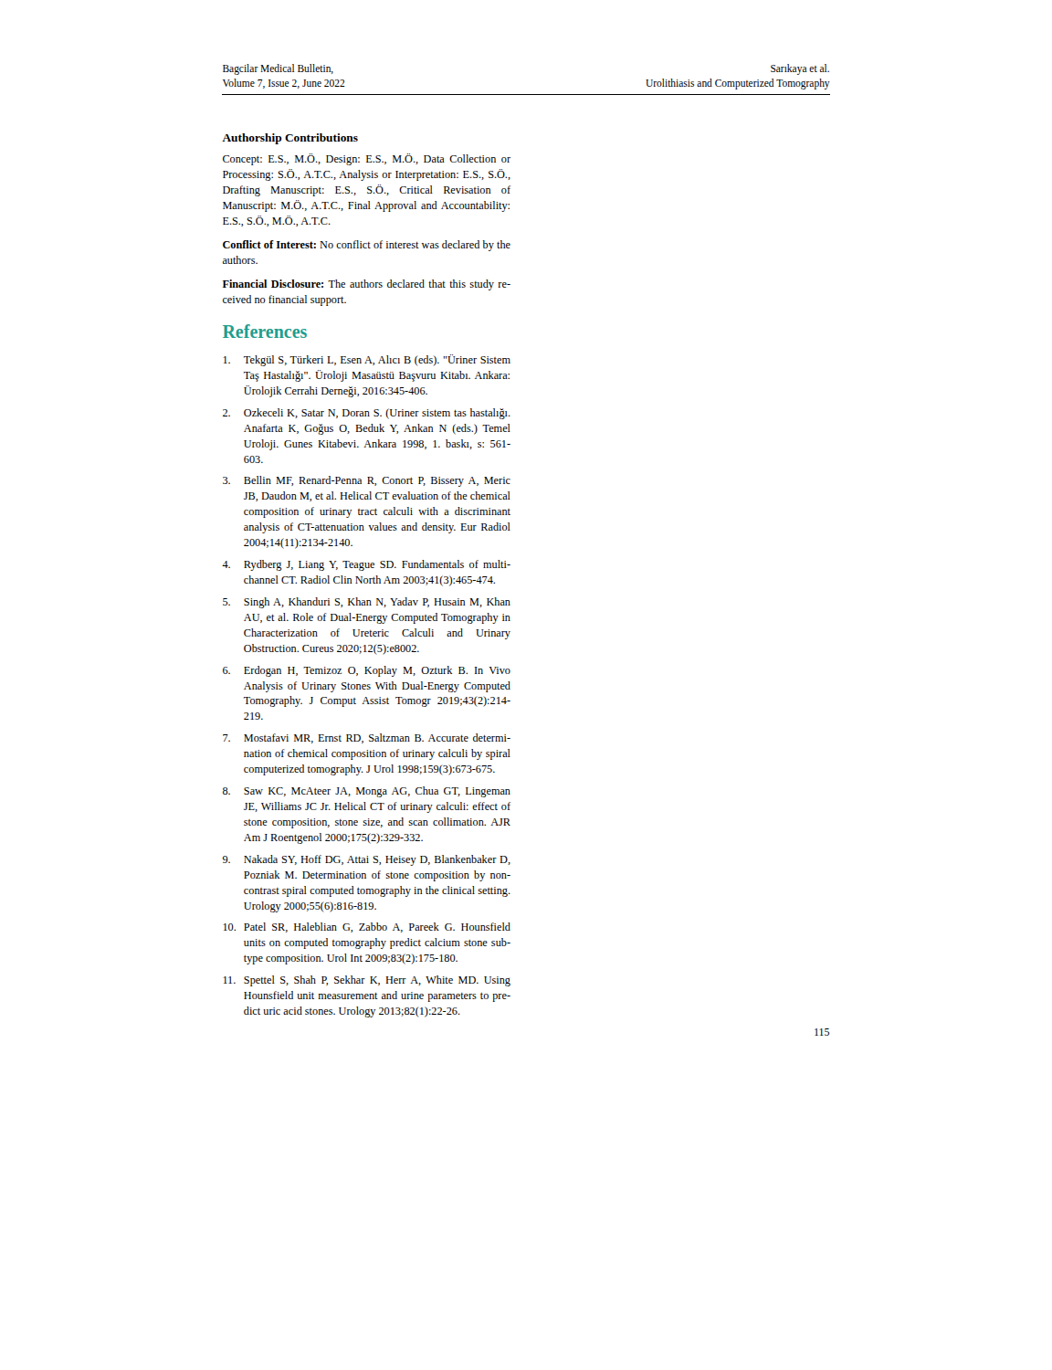Bagcilar Medical Bulletin,
Volume 7, Issue 2, June 2022
Sarıkaya et al.
Urolithiasis and Computerized Tomography
Authorship Contributions
Concept: E.S., M.Ö., Design: E.S., M.Ö., Data Collection or Processing: S.Ö., A.T.C., Analysis or Interpretation: E.S., S.Ö., Drafting Manuscript: E.S., S.Ö., Critical Revisation of Manuscript: M.Ö., A.T.C., Final Approval and Accountability: E.S., S.Ö., M.Ö., A.T.C.
Conflict of Interest: No conflict of interest was declared by the authors.
Financial Disclosure: The authors declared that this study received no financial support.
References
Tekgül S, Türkeri L, Esen A, Alıcı B (eds). "Üriner Sistem Taş Hastalığı". Üroloji Masaüstü Başvuru Kitabı. Ankara: Ürolojik Cerrahi Derneği, 2016:345-406.
Ozkeceli K, Satar N, Doran S. (Uriner sistem tas hastalığı. Anafarta K, Goğus O, Beduk Y, Ankan N (eds.) Temel Uroloji. Gunes Kitabevi. Ankara 1998, 1. baskı, s: 561-603.
Bellin MF, Renard-Penna R, Conort P, Bissery A, Meric JB, Daudon M, et al. Helical CT evaluation of the chemical composition of urinary tract calculi with a discriminant analysis of CT-attenuation values and density. Eur Radiol 2004;14(11):2134-2140.
Rydberg J, Liang Y, Teague SD. Fundamentals of multichannel CT. Radiol Clin North Am 2003;41(3):465-474.
Singh A, Khanduri S, Khan N, Yadav P, Husain M, Khan AU, et al. Role of Dual-Energy Computed Tomography in Characterization of Ureteric Calculi and Urinary Obstruction. Cureus 2020;12(5):e8002.
Erdogan H, Temizoz O, Koplay M, Ozturk B. In Vivo Analysis of Urinary Stones With Dual-Energy Computed Tomography. J Comput Assist Tomogr 2019;43(2):214-219.
Mostafavi MR, Ernst RD, Saltzman B. Accurate determination of chemical composition of urinary calculi by spiral computerized tomography. J Urol 1998;159(3):673-675.
Saw KC, McAteer JA, Monga AG, Chua GT, Lingeman JE, Williams JC Jr. Helical CT of urinary calculi: effect of stone composition, stone size, and scan collimation. AJR Am J Roentgenol 2000;175(2):329-332.
Nakada SY, Hoff DG, Attai S, Heisey D, Blankenbaker D, Pozniak M. Determination of stone composition by noncontrast spiral computed tomography in the clinical setting. Urology 2000;55(6):816-819.
Patel SR, Haleblian G, Zabbo A, Pareek G. Hounsfield units on computed tomography predict calcium stone subtype composition. Urol Int 2009;83(2):175-180.
Spettel S, Shah P, Sekhar K, Herr A, White MD. Using Hounsfield unit measurement and urine parameters to predict uric acid stones. Urology 2013;82(1):22-26.
115